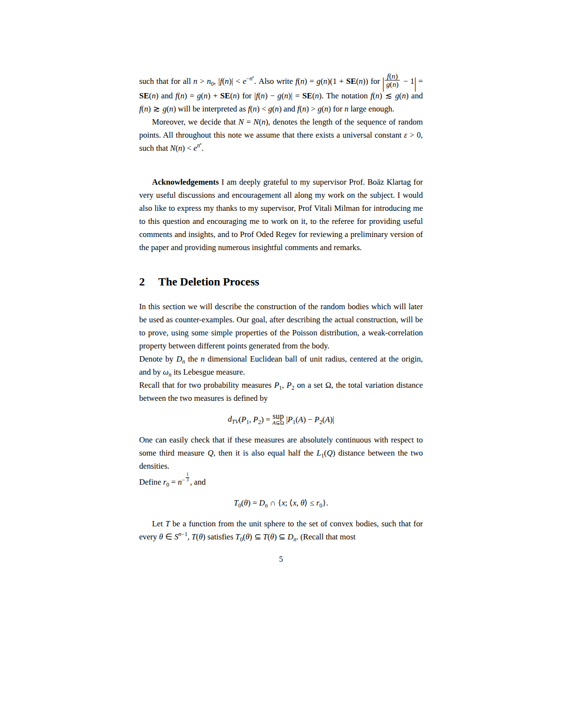such that for all n > n0, |f(n)| < e−nε. Also write f(n) = g(n)(1 + SE(n)) for |f(n) g(n) − 1| = SE(n) and f(n) = g(n) + SE(n) for |f(n) − g(n)| = SE(n). The notation f(n) g(n) and f(n) g(n) will be interpreted as f(n) < g(n) and f(n) > g(n) for n large enough.
Moreover, we decide that N = N(n), denotes the length of the sequence of random points. All throughout this note we assume that there exists a universal constant ε > 0, such that N(n) < enε.
Acknowledgements I am deeply grateful to my supervisor Prof. Boäz Klartag for very useful discussions and encouragement all along my work on the subject. I would also like to express my thanks to my supervisor, Prof Vitali Milman for introducing me to this question and encouraging me to work on it, to the referee for providing useful comments and insights, and to Prof Oded Regev for reviewing a preliminary version of the paper and providing numerous insightful comments and remarks.
2 The Deletion Process
In this section we will describe the construction of the random bodies which will later be used as counter-examples. Our goal, after describing the actual construction, will be to prove, using some simple properties of the Poisson distribution, a weak-correlation property between different points generated from the body.
Denote by Dn the n dimensional Euclidean ball of unit radius, centered at the origin, and by ωn its Lebesgue measure.
Recall that for two probability measures P1, P2 on a set Ω, the total variation distance between the two measures is defined by
dTV(P1, P2) = sup A⊆Ω |P1(A) − P2(A)|
One can easily check that if these measures are absolutely continuous with respect to some third measure Q, then it is also equal half the L1(Q) distance between the two densities.
Define r0 = n−13, and
T0(θ) = Dn ∩ {x; ⟨x, θ⟩ ≤ r0}.
Let T be a function from the unit sphere to the set of convex bodies, such that for every θ ∈ Sn−1, T(θ) satisfies T0(θ) ⊆ T(θ) ⊆ Dn. (Recall that most
5